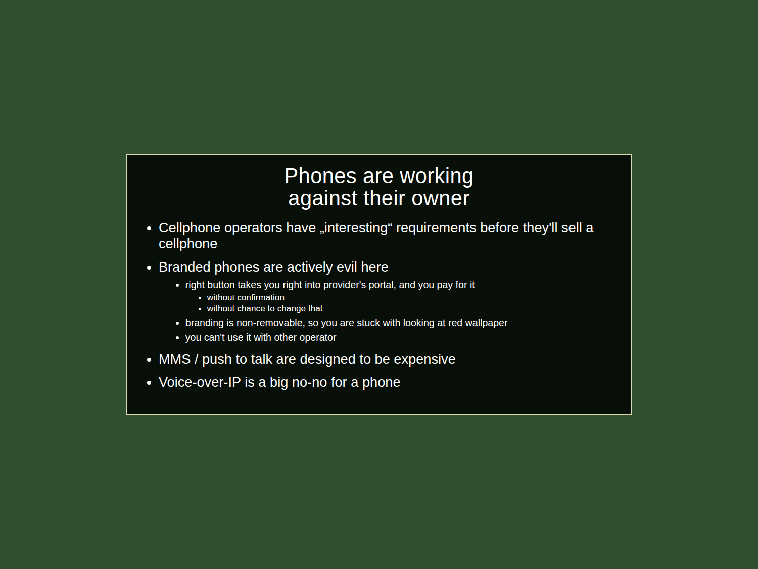Phones are working
against their owner
Cellphone operators have „interesting“ requirements before they'll sell a cellphone
Branded phones are actively evil here
right button takes you right into provider's portal, and you pay for it
without confirmation
without chance to change that
branding is non-removable, so you are stuck with looking at red wallpaper
you can't use it with other operator
MMS / push to talk are designed to be expensive
Voice-over-IP is a big no-no for a phone